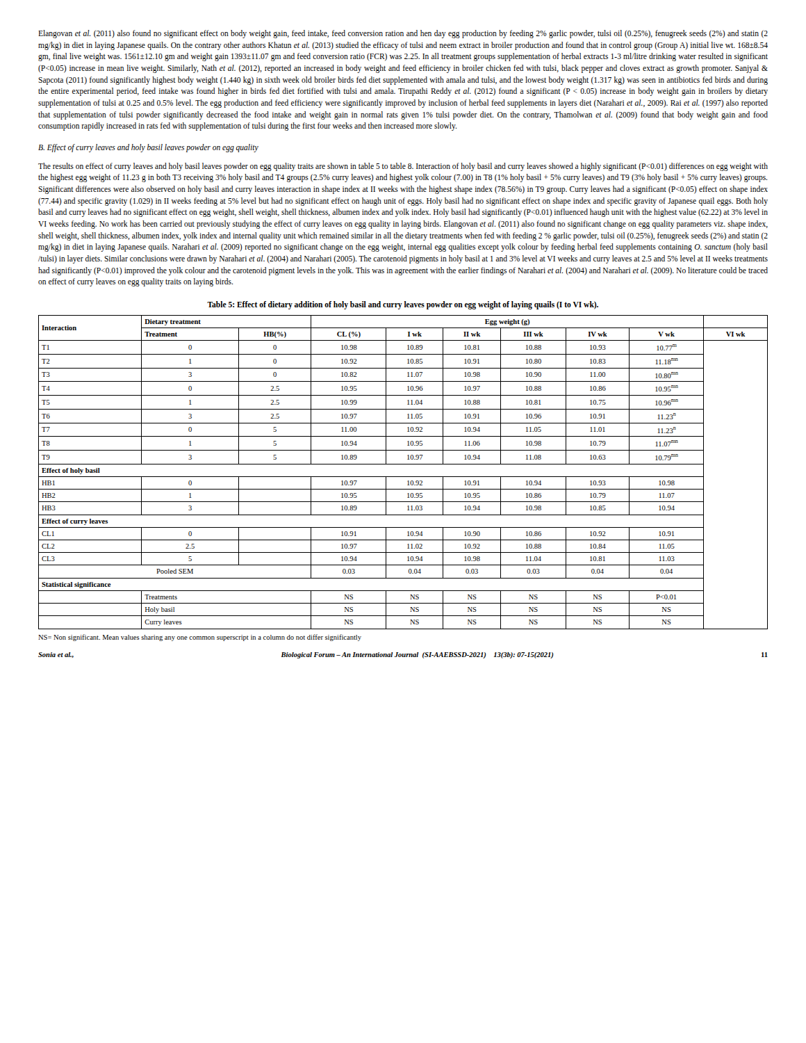Elangovan et al. (2011) also found no significant effect on body weight gain, feed intake, feed conversion ration and hen day egg production by feeding 2% garlic powder, tulsi oil (0.25%), fenugreek seeds (2%) and statin (2 mg/kg) in diet in laying Japanese quails. On the contrary other authors Khatun et al. (2013) studied the efficacy of tulsi and neem extract in broiler production and found that in control group (Group A) initial live wt. 168±8.54 gm, final live weight was. 1561±12.10 gm and weight gain 1393±11.07 gm and feed conversion ratio (FCR) was 2.25. In all treatment groups supplementation of herbal extracts 1-3 ml/litre drinking water resulted in significant (P<0.05) increase in mean live weight. Similarly, Nath et al. (2012), reported an increased in body weight and feed efficiency in broiler chicken fed with tulsi, black pepper and cloves extract as growth promoter. Sanjyal & Sapcota (2011) found significantly highest body weight (1.440 kg) in sixth week old broiler birds fed diet supplemented with amala and tulsi, and the lowest body weight (1.317 kg) was seen in antibiotics fed birds and during the entire experimental period, feed intake was found higher in birds fed diet fortified with tulsi and amala. Tirupathi Reddy et al. (2012) found a significant (P < 0.05) increase in body weight gain in broilers by dietary supplementation of tulsi at 0.25 and 0.5% level. The egg production and feed efficiency were significantly improved by inclusion of herbal feed supplements in layers diet (Narahari et al., 2009). Rai et al. (1997) also reported that supplementation of tulsi powder significantly decreased the food intake and weight gain in normal rats given 1% tulsi powder diet. On the contrary, Thamolwan et al. (2009) found that body weight gain and food consumption rapidly increased in rats fed with supplementation of tulsi during the first four weeks and then increased more slowly.
B. Effect of curry leaves and holy basil leaves powder on egg quality
The results on effect of curry leaves and holy basil leaves powder on egg quality traits are shown in table 5 to table 8. Interaction of holy basil and curry leaves showed a highly significant (P<0.01) differences on egg weight with the highest egg weight of 11.23 g in both T3 receiving 3% holy basil and T4 groups (2.5% curry leaves) and highest yolk colour (7.00) in T8 (1% holy basil + 5% curry leaves) and T9 (3% holy basil + 5% curry leaves) groups. Significant differences were also observed on holy basil and curry leaves interaction in shape index at II weeks with the highest shape index (78.56%) in T9 group. Curry leaves had a significant (P<0.05) effect on shape index (77.44) and specific gravity (1.029) in II weeks feeding at 5% level but had no significant effect on haugh unit of eggs. Holy basil had no significant effect on shape index and specific gravity of Japanese quail eggs. Both holy basil and curry leaves had no significant effect on egg weight, shell weight, shell thickness, albumen index and yolk index. Holy basil had significantly (P<0.01) influenced haugh unit with the highest value (62.22) at 3% level in VI weeks feeding. No work has been carried out previously studying the effect of curry leaves on egg quality in laying birds. Elangovan et al. (2011) also found no significant change on egg quality parameters viz. shape index, shell weight, shell thickness, albumen index, yolk index and internal quality unit which remained similar in all the dietary treatments when fed with feeding 2 % garlic powder, tulsi oil (0.25%), fenugreek seeds (2%) and statin (2 mg/kg) in diet in laying Japanese quails. Narahari et al. (2009) reported no significant change on the egg weight, internal egg qualities except yolk colour by feeding herbal feed supplements containing O. sanctum (holy basil /tulsi) in layer diets. Similar conclusions were drawn by Narahari et al. (2004) and Narahari (2005). The carotenoid pigments in holy basil at 1 and 3% level at VI weeks and curry leaves at 2.5 and 5% level at II weeks treatments had significantly (P<0.01) improved the yolk colour and the carotenoid pigment levels in the yolk. This was in agreement with the earlier findings of Narahari et al. (2004) and Narahari et al. (2009). No literature could be traced on effect of curry leaves on egg quality traits on laying birds.
Table 5: Effect of dietary addition of holy basil and curry leaves powder on egg weight of laying quails (I to VI wk).
| Interaction | Dietary treatment | Egg weight (g) |
| --- | --- | --- |
| Treatment | HB(%) | CL (%) | I wk | II wk | III wk | IV wk | V wk | VI wk |
| T1 | 0 | 0 | 10.98 | 10.89 | 10.81 | 10.88 | 10.93 | 10.77 m |
| T2 | 1 | 0 | 10.92 | 10.85 | 10.91 | 10.80 | 10.83 | 11.18 mn |
| T3 | 3 | 0 | 10.82 | 11.07 | 10.98 | 10.90 | 11.00 | 10.80 mn |
| T4 | 0 | 2.5 | 10.95 | 10.96 | 10.97 | 10.88 | 10.86 | 10.95 mn |
| T5 | 1 | 2.5 | 10.99 | 11.04 | 10.88 | 10.81 | 10.75 | 10.96 mn |
| T6 | 3 | 2.5 | 10.97 | 11.05 | 10.91 | 10.96 | 10.91 | 11.23 n |
| T7 | 0 | 5 | 11.00 | 10.92 | 10.94 | 11.05 | 11.01 | 11.23 n |
| T8 | 1 | 5 | 10.94 | 10.95 | 11.06 | 10.98 | 10.79 | 11.07 mn |
| T9 | 3 | 5 | 10.89 | 10.97 | 10.94 | 11.08 | 10.63 | 10.79 mn |
| Effect of holy basil |
| HB1 | 0 | | 10.97 | 10.92 | 10.91 | 10.94 | 10.93 | 10.98 |
| HB2 | 1 | | 10.95 | 10.95 | 10.95 | 10.86 | 10.79 | 11.07 |
| HB3 | 3 | | 10.89 | 11.03 | 10.94 | 10.98 | 10.85 | 10.94 |
| Effect of curry leaves |
| CL1 | 0 | | 10.91 | 10.94 | 10.90 | 10.86 | 10.92 | 10.91 |
| CL2 | 2.5 | | 10.97 | 11.02 | 10.92 | 10.88 | 10.84 | 11.05 |
| CL3 | 5 | | 10.94 | 10.94 | 10.98 | 11.04 | 10.81 | 11.03 |
| Pooled SEM | 0.03 | 0.04 | 0.03 | 0.03 | 0.04 | 0.04 |
| Statistical significance |
| | Treatments | NS | NS | NS | NS | NS | P<0.01 |
| | Holy basil | NS | NS | NS | NS | NS | NS |
| | Curry leaves | NS | NS | NS | NS | NS | NS |
NS= Non significant. Mean values sharing any one common superscript in a column do not differ significantly
Sonia et al., Biological Forum – An International Journal (SI-AAEBSSD-2021) 13(3b): 07-15(2021) 11